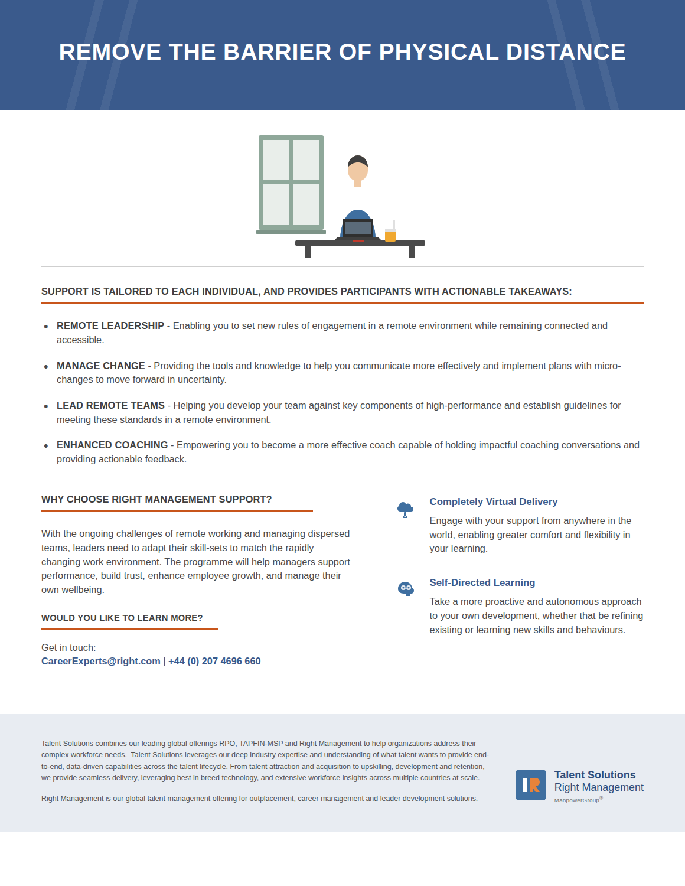Remove the Barrier of Physical Distance
Support is tailored to each individual, and provides participants with actionable takeaways:
REMOTE LEADERSHIP - Enabling you to set new rules of engagement in a remote environment while remaining connected and accessible.
MANAGE CHANGE - Providing the tools and knowledge to help you communicate more effectively and implement plans with micro-changes to move forward in uncertainty.
LEAD REMOTE TEAMS - Helping you develop your team against key components of high-performance and establish guidelines for meeting these standards in a remote environment.
ENHANCED COACHING - Empowering you to become a more effective coach capable of holding impactful coaching conversations and providing actionable feedback.
Why choose Right Management support?
With the ongoing challenges of remote working and managing dispersed teams, leaders need to adapt their skill-sets to match the rapidly changing work environment. The programme will help managers support performance, build trust, enhance employee growth, and manage their own wellbeing.
Would you like to learn more?
Get in touch:
CareerExperts@right.com | +44 (0) 207 4696 660
Completely Virtual Delivery
Engage with your support from anywhere in the world, enabling greater comfort and flexibility in your learning.
Self-Directed Learning
Take a more proactive and autonomous approach to your own development, whether that be refining existing or learning new skills and behaviours.
Talent Solutions combines our leading global offerings RPO, TAPFIN-MSP and Right Management to help organizations address their complex workforce needs. Talent Solutions leverages our deep industry expertise and understanding of what talent wants to provide end-to-end, data-driven capabilities across the talent lifecycle. From talent attraction and acquisition to upskilling, development and retention, we provide seamless delivery, leveraging best in breed technology, and extensive workforce insights across multiple countries at scale.
Right Management is our global talent management offering for outplacement, career management and leader development solutions.
Talent Solutions Right Management ManpowerGroup®